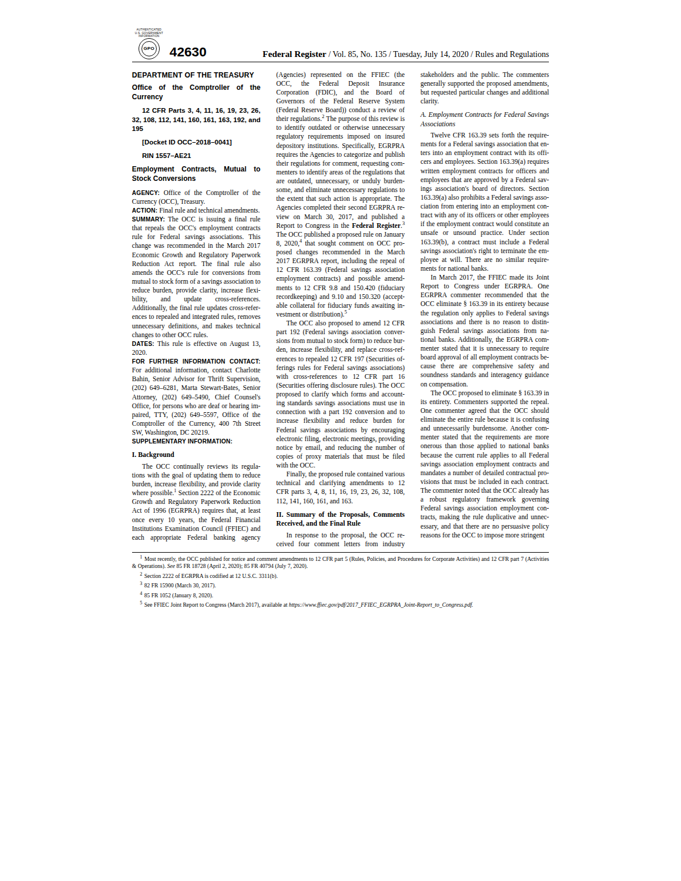Authenticated
U.S. Government
Information
42630
Federal Register / Vol. 85, No. 135 / Tuesday, July 14, 2020 / Rules and Regulations
DEPARTMENT OF THE TREASURY
Office of the Comptroller of the Currency
12 CFR Parts 3, 4, 11, 16, 19, 23, 26, 32, 108, 112, 141, 160, 161, 163, 192, and 195
[Docket ID OCC–2018–0041]
RIN 1557–AE21
Employment Contracts, Mutual to Stock Conversions
Agency: Office of the Comptroller of the Currency (OCC), Treasury.
Action: Final rule and technical amendments.
Summary: The OCC is issuing a final rule that repeals the OCC's employment contracts rule for Federal savings associations. This change was recommended in the March 2017 Economic Growth and Regulatory Paperwork Reduction Act report. The final rule also amends the OCC's rule for conversions from mutual to stock form of a savings association to reduce burden, provide clarity, increase flexibility, and update cross-references. Additionally, the final rule updates cross-references to repealed and integrated rules, removes unnecessary definitions, and makes technical changes to other OCC rules.
Dates: This rule is effective on August 13, 2020.
For Further Information Contact: For additional information, contact Charlotte Bahin, Senior Advisor for Thrift Supervision, (202) 649–6281, Marta Stewart-Bates, Senior Attorney, (202) 649–5490, Chief Counsel's Office, for persons who are deaf or hearing impaired, TTY, (202) 649–5597, Office of the Comptroller of the Currency, 400 7th Street SW, Washington, DC 20219.
Supplementary Information:
I. Background
The OCC continually reviews its regulations with the goal of updating them to reduce burden, increase flexibility, and provide clarity where possible.1 Section 2222 of the Economic Growth and Regulatory Paperwork Reduction Act of 1996 (EGRPRA) requires that, at least once every 10 years, the Federal Financial Institutions Examination Council (FFIEC) and each appropriate Federal banking agency (Agencies) represented on the FFIEC (the OCC, the Federal Deposit Insurance Corporation (FDIC), and the Board of Governors of the Federal Reserve System (Federal Reserve Board)) conduct a review of their regulations.2 The purpose of this review is to identify outdated or otherwise unnecessary regulatory requirements imposed on insured depository institutions. Specifically, EGRPRA requires the Agencies to categorize and publish their regulations for comment, requesting commenters to identify areas of the regulations that are outdated, unnecessary, or unduly burdensome, and eliminate unnecessary regulations to the extent that such action is appropriate. The Agencies completed their second EGRPRA review on March 30, 2017, and published a Report to Congress in the Federal Register.3 The OCC published a proposed rule on January 8, 2020,4 that sought comment on OCC proposed changes recommended in the March 2017 EGRPRA report, including the repeal of 12 CFR 163.39 (Federal savings association employment contracts) and possible amendments to 12 CFR 9.8 and 150.420 (fiduciary recordkeeping) and 9.10 and 150.320 (acceptable collateral for fiduciary funds awaiting investment or distribution).5
The OCC also proposed to amend 12 CFR part 192 (Federal savings association conversions from mutual to stock form) to reduce burden, increase flexibility, and replace cross-references to repealed 12 CFR 197 (Securities offerings rules for Federal savings associations) with cross-references to 12 CFR part 16 (Securities offering disclosure rules). The OCC proposed to clarify which forms and accounting standards savings associations must use in connection with a part 192 conversion and to increase flexibility and reduce burden for Federal savings associations by encouraging electronic filing, electronic meetings, providing notice by email, and reducing the number of copies of proxy materials that must be filed with the OCC.
Finally, the proposed rule contained various technical and clarifying amendments to 12 CFR parts 3, 4, 8, 11, 16, 19, 23, 26, 32, 108, 112, 141, 160, 161, and 163.
II. Summary of the Proposals, Comments Received, and the Final Rule
In response to the proposal, the OCC received four comment letters from industry stakeholders and the public. The commenters generally supported the proposed amendments, but requested particular changes and additional clarity.
A. Employment Contracts for Federal Savings Associations
Twelve CFR 163.39 sets forth the requirements for a Federal savings association that enters into an employment contract with its officers and employees. Section 163.39(a) requires written employment contracts for officers and employees that are approved by a Federal savings association's board of directors. Section 163.39(a) also prohibits a Federal savings association from entering into an employment contract with any of its officers or other employees if the employment contract would constitute an unsafe or unsound practice. Under section 163.39(b), a contract must include a Federal savings association's right to terminate the employee at will. There are no similar requirements for national banks.
In March 2017, the FFIEC made its Joint Report to Congress under EGRPRA. One EGRPRA commenter recommended that the OCC eliminate § 163.39 in its entirety because the regulation only applies to Federal savings associations and there is no reason to distinguish Federal savings associations from national banks. Additionally, the EGRPRA commenter stated that it is unnecessary to require board approval of all employment contracts because there are comprehensive safety and soundness standards and interagency guidance on compensation.
The OCC proposed to eliminate § 163.39 in its entirety. Commenters supported the repeal. One commenter agreed that the OCC should eliminate the entire rule because it is confusing and unnecessarily burdensome. Another commenter stated that the requirements are more onerous than those applied to national banks because the current rule applies to all Federal savings association employment contracts and mandates a number of detailed contractual provisions that must be included in each contract. The commenter noted that the OCC already has a robust regulatory framework governing Federal savings association employment contracts, making the rule duplicative and unnecessary, and that there are no persuasive policy reasons for the OCC to impose more stringent
1 Most recently, the OCC published for notice and comment amendments to 12 CFR part 5 (Rules, Policies, and Procedures for Corporate Activities) and 12 CFR part 7 (Activities & Operations). See 85 FR 18728 (April 2, 2020); 85 FR 40794 (July 7, 2020).
2 Section 2222 of EGRPRA is codified at 12 U.S.C. 3311(b).
3 82 FR 15900 (March 30, 2017).
4 85 FR 1052 (January 8, 2020).
5 See FFIEC Joint Report to Congress (March 2017), available at https://www.ffiec.gov/pdf/2017_FFIEC_EGRPRA_Joint-Report_to_Congress.pdf.